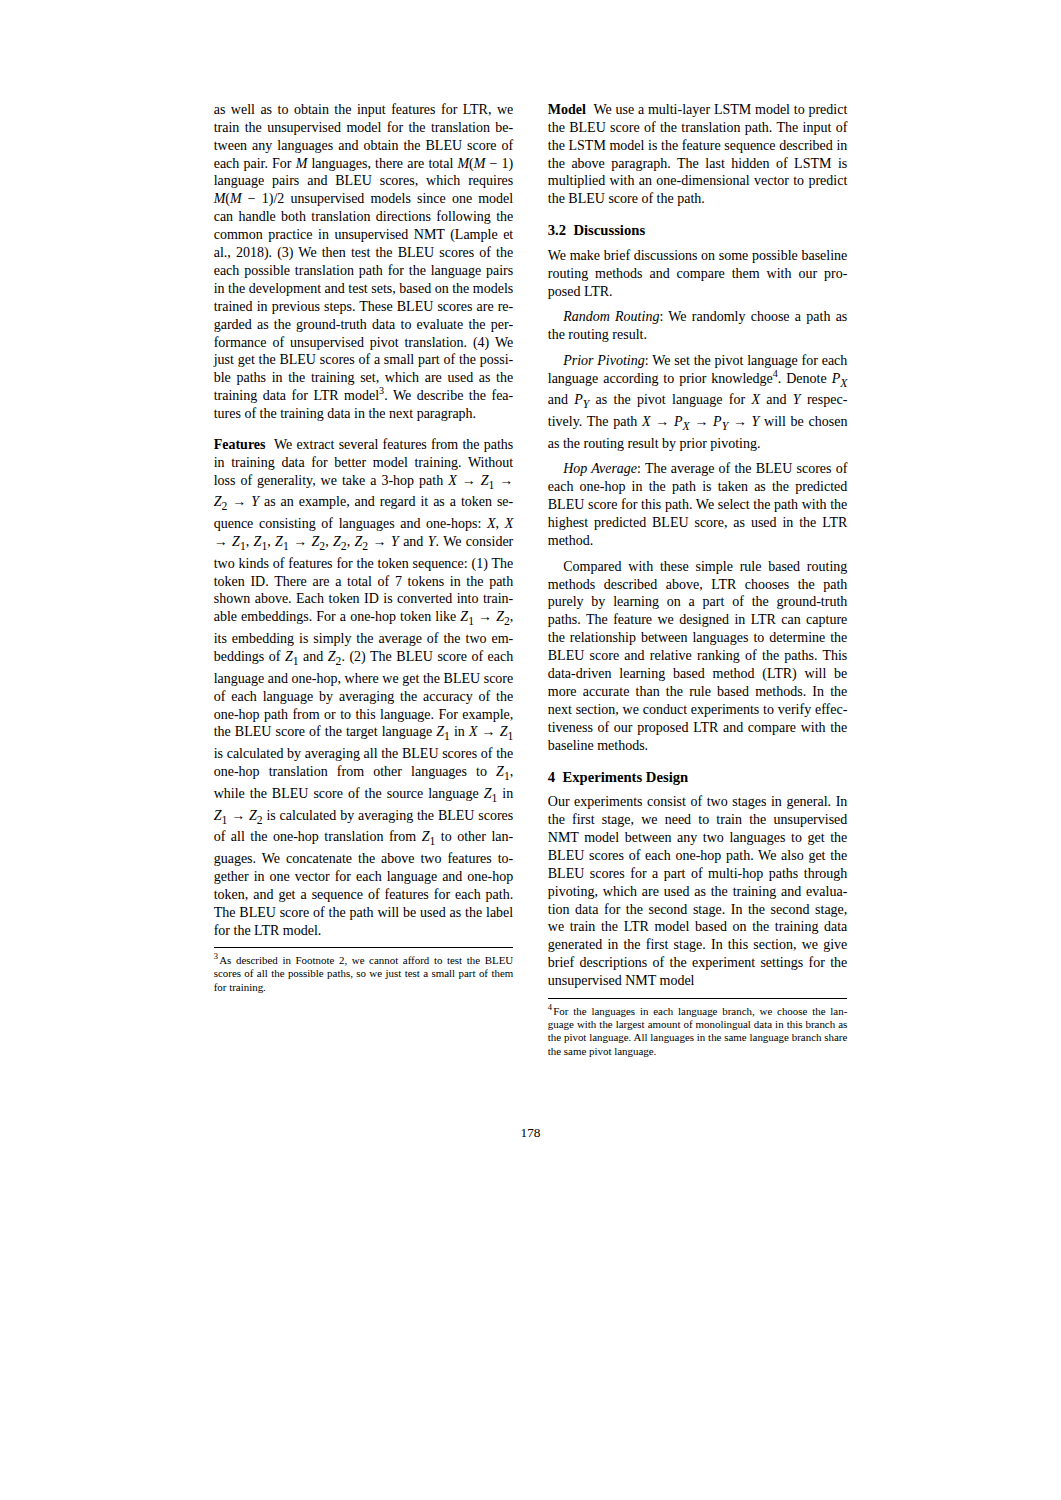as well as to obtain the input features for LTR, we train the unsupervised model for the translation between any languages and obtain the BLEU score of each pair. For M languages, there are total M(M − 1) language pairs and BLEU scores, which requires M(M − 1)/2 unsupervised models since one model can handle both translation directions following the common practice in unsupervised NMT (Lample et al., 2018). (3) We then test the BLEU scores of the each possible translation path for the language pairs in the development and test sets, based on the models trained in previous steps. These BLEU scores are regarded as the ground-truth data to evaluate the performance of unsupervised pivot translation. (4) We just get the BLEU scores of a small part of the possible paths in the training set, which are used as the training data for LTR model3. We describe the features of the training data in the next paragraph.
Features We extract several features from the paths in training data for better model training. Without loss of generality, we take a 3-hop path X → Z1 → Z2 → Y as an example, and regard it as a token sequence consisting of languages and one-hops: X, X → Z1, Z1, Z1 → Z2, Z2, Z2 → Y and Y. We consider two kinds of features for the token sequence: (1) The token ID. There are a total of 7 tokens in the path shown above. Each token ID is converted into trainable embeddings. For a one-hop token like Z1 → Z2, its embedding is simply the average of the two embeddings of Z1 and Z2. (2) The BLEU score of each language and one-hop, where we get the BLEU score of each language by averaging the accuracy of the one-hop path from or to this language. For example, the BLEU score of the target language Z1 in X → Z1 is calculated by averaging all the BLEU scores of the one-hop translation from other languages to Z1, while the BLEU score of the source language Z1 in Z1 → Z2 is calculated by averaging the BLEU scores of all the one-hop translation from Z1 to other languages. We concatenate the above two features together in one vector for each language and one-hop token, and get a sequence of features for each path. The BLEU score of the path will be used as the label for the LTR model.
3 As described in Footnote 2, we cannot afford to test the BLEU scores of all the possible paths, so we just test a small part of them for training.
Model We use a multi-layer LSTM model to predict the BLEU score of the translation path. The input of the LSTM model is the feature sequence described in the above paragraph. The last hidden of LSTM is multiplied with an one-dimensional vector to predict the BLEU score of the path.
3.2 Discussions
We make brief discussions on some possible baseline routing methods and compare them with our proposed LTR.
Random Routing: We randomly choose a path as the routing result.
Prior Pivoting: We set the pivot language for each language according to prior knowledge4. Denote PX and PY as the pivot language for X and Y respectively. The path X → PX → PY → Y will be chosen as the routing result by prior pivoting.
Hop Average: The average of the BLEU scores of each one-hop in the path is taken as the predicted BLEU score for this path. We select the path with the highest predicted BLEU score, as used in the LTR method.
Compared with these simple rule based routing methods described above, LTR chooses the path purely by learning on a part of the ground-truth paths. The feature we designed in LTR can capture the relationship between languages to determine the BLEU score and relative ranking of the paths. This data-driven learning based method (LTR) will be more accurate than the rule based methods. In the next section, we conduct experiments to verify effectiveness of our proposed LTR and compare with the baseline methods.
4 Experiments Design
Our experiments consist of two stages in general. In the first stage, we need to train the unsupervised NMT model between any two languages to get the BLEU scores of each one-hop path. We also get the BLEU scores for a part of multi-hop paths through pivoting, which are used as the training and evaluation data for the second stage. In the second stage, we train the LTR model based on the training data generated in the first stage. In this section, we give brief descriptions of the experiment settings for the unsupervised NMT model
4 For the languages in each language branch, we choose the language with the largest amount of monolingual data in this branch as the pivot language. All languages in the same language branch share the same pivot language.
178